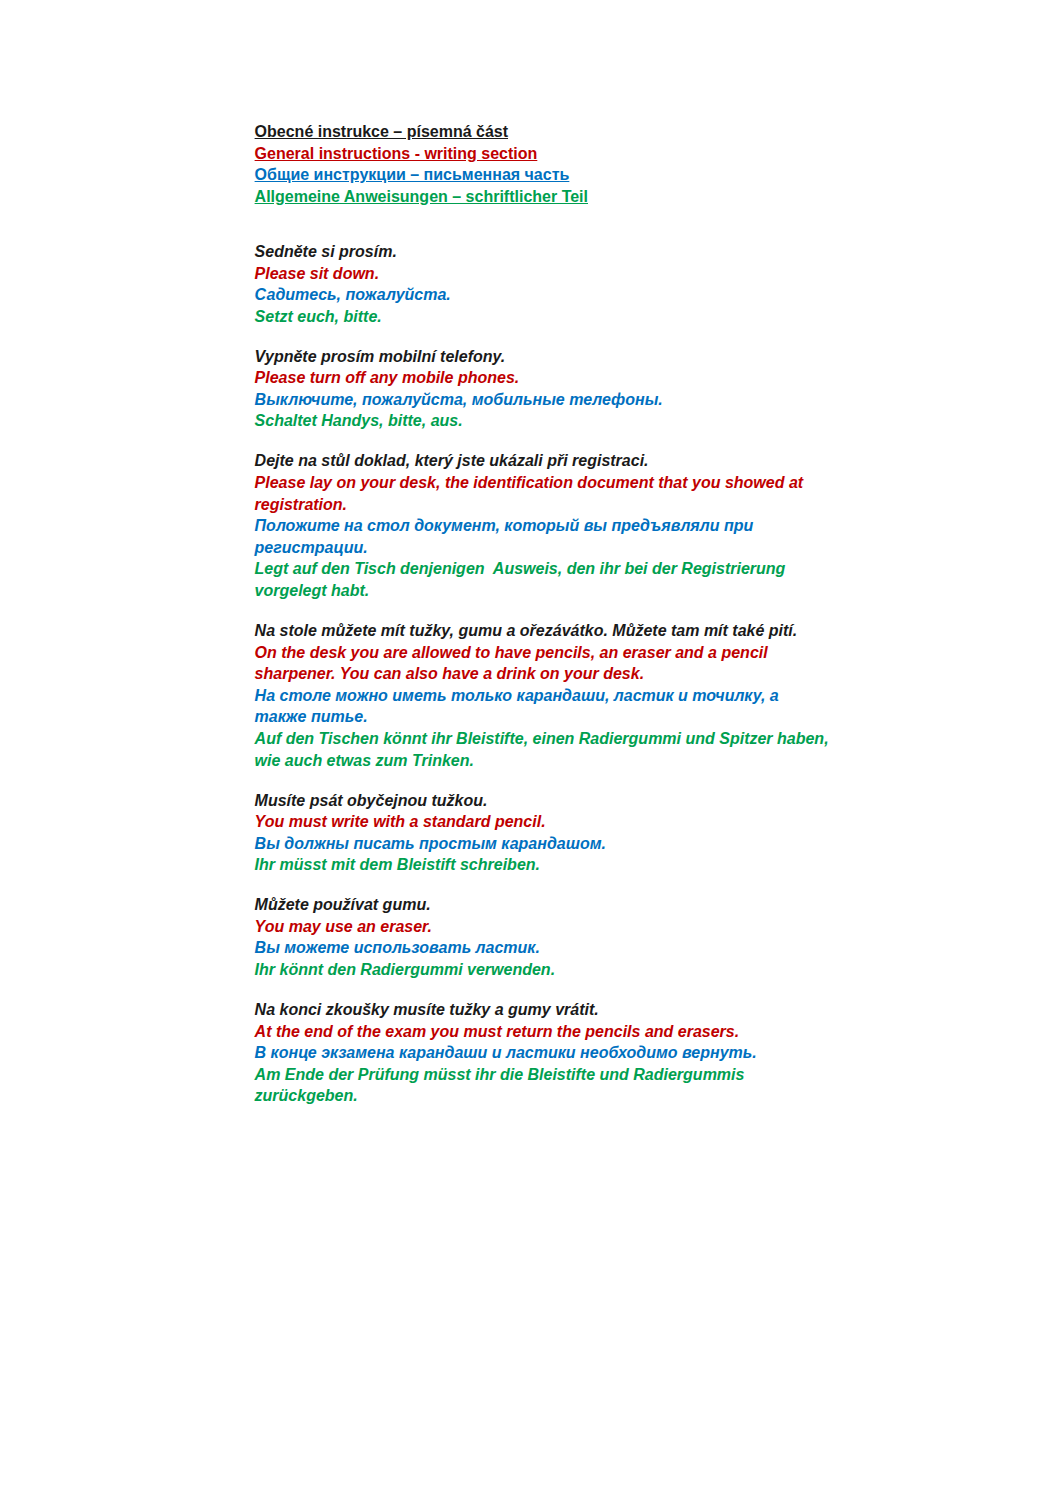Obecné instrukce – písemná část
General instructions - writing section
Общие инструкции – письменная часть
Allgemeine Anweisungen – schriftlicher Teil
Sedněte si prosím.
Please sit down.
Садитесь, пожалуйста.
Setzt euch, bitte.
Vypněte prosím mobilní telefony.
Please turn off any mobile phones.
Выключите, пожалуйста, мобильные телефоны.
Schaltet Handys, bitte, aus.
Dejte na stůl doklad, který jste ukázali při registraci.
Please lay on your desk, the identification document that you showed at registration.
Положите на стол документ, который вы предъявляли при регистрации.
Legt auf den Tisch denjenigen Ausweis, den ihr bei der Registrierung vorgelegt habt.
Na stole můžete mít tužky, gumu a ořezávátko. Můžete tam mít také pití.
On the desk you are allowed to have pencils, an eraser and a pencil sharpener. You can also have a drink on your desk.
На столе можно иметь только карандаши, ластик и точилку, а также питье.
Auf den Tischen könnt ihr Bleistifte, einen Radiergummi und Spitzer haben, wie auch etwas zum Trinken.
Musíte psát obyčejnou tužkou.
You must write with a standard pencil.
Вы должны писать простым карандашом.
Ihr müsst mit dem Bleistift schreiben.
Můžete používat gumu.
You may use an eraser.
Вы можете использовать ластик.
Ihr könnt den Radiergummi verwenden.
Na konci zkoušky musíte tužky a gumy vrátit.
At the end of the exam you must return the pencils and erasers.
В конце экзамена карандаши и ластики необходимо вернуть.
Am Ende der Prüfung müsst ihr die Bleistifte und Radiergummis zurückgeben.